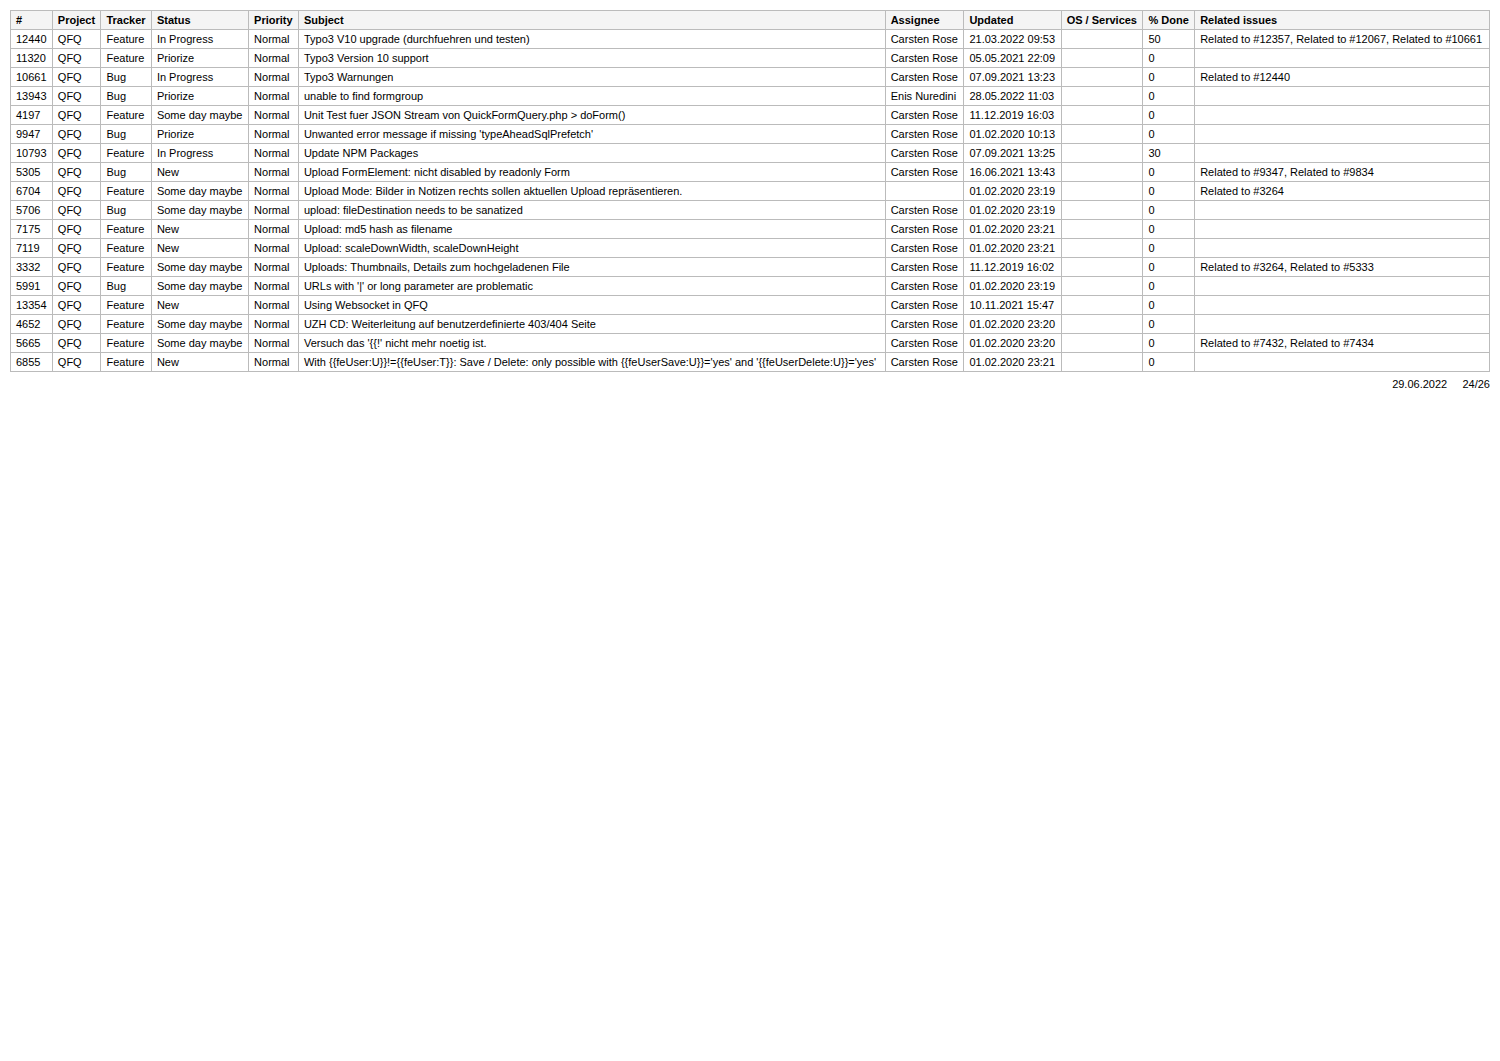| # | Project | Tracker | Status | Priority | Subject | Assignee | Updated | OS / Services | % Done | Related issues |
| --- | --- | --- | --- | --- | --- | --- | --- | --- | --- | --- |
| 12440 | QFQ | Feature | In Progress | Normal | Typo3 V10 upgrade (durchfuehren und testen) | Carsten Rose | 21.03.2022 09:53 | | 50 | Related to #12357, Related to #12067, Related to #10661 |
| 11320 | QFQ | Feature | Priorize | Normal | Typo3 Version 10 support | Carsten Rose | 05.05.2021 22:09 | | 0 | |
| 10661 | QFQ | Bug | In Progress | Normal | Typo3 Warnungen | Carsten Rose | 07.09.2021 13:23 | | 0 | Related to #12440 |
| 13943 | QFQ | Bug | Priorize | Normal | unable to find formgroup | Enis Nuredini | 28.05.2022 11:03 | | 0 | |
| 4197 | QFQ | Feature | Some day maybe | Normal | Unit Test fuer JSON Stream von QuickFormQuery.php > doForm() | Carsten Rose | 11.12.2019 16:03 | | 0 | |
| 9947 | QFQ | Bug | Priorize | Normal | Unwanted error message if missing 'typeAheadSqlPrefetch' | Carsten Rose | 01.02.2020 10:13 | | 0 | |
| 10793 | QFQ | Feature | In Progress | Normal | Update NPM Packages | Carsten Rose | 07.09.2021 13:25 | | 30 | |
| 5305 | QFQ | Bug | New | Normal | Upload FormElement: nicht disabled by readonly Form | Carsten Rose | 16.06.2021 13:43 | | 0 | Related to #9347, Related to #9834 |
| 6704 | QFQ | Feature | Some day maybe | Normal | Upload Mode: Bilder in Notizen rechts sollen aktuellen Upload repräsentieren. | | 01.02.2020 23:19 | | 0 | Related to #3264 |
| 5706 | QFQ | Bug | Some day maybe | Normal | upload: fileDestination needs to be sanatized | Carsten Rose | 01.02.2020 23:19 | | 0 | |
| 7175 | QFQ | Feature | New | Normal | Upload: md5 hash as filename | Carsten Rose | 01.02.2020 23:21 | | 0 | |
| 7119 | QFQ | Feature | New | Normal | Upload: scaleDownWidth, scaleDownHeight | Carsten Rose | 01.02.2020 23:21 | | 0 | |
| 3332 | QFQ | Feature | Some day maybe | Normal | Uploads: Thumbnails, Details zum hochgeladenen File | Carsten Rose | 11.12.2019 16:02 | | 0 | Related to #3264, Related to #5333 |
| 5991 | QFQ | Bug | Some day maybe | Normal | URLs with '/' or long parameter are problematic | Carsten Rose | 01.02.2020 23:19 | | 0 | |
| 13354 | QFQ | Feature | New | Normal | Using Websocket in QFQ | Carsten Rose | 10.11.2021 15:47 | | 0 | |
| 4652 | QFQ | Feature | Some day maybe | Normal | UZH CD: Weiterleitung auf benutzerdefinierte 403/404 Seite | Carsten Rose | 01.02.2020 23:20 | | 0 | |
| 5665 | QFQ | Feature | Some day maybe | Normal | Versuch das '{{!' nicht mehr noetig ist. | Carsten Rose | 01.02.2020 23:20 | | 0 | Related to #7432, Related to #7434 |
| 6855 | QFQ | Feature | New | Normal | With {{feUser:U}}!={{feUser:T}}: Save / Delete: only possible with {{feUserSave:U}}='yes' and '{{feUserDelete:U}}='yes' | Carsten Rose | 01.02.2020 23:21 | | 0 | |
29.06.2022 24/26